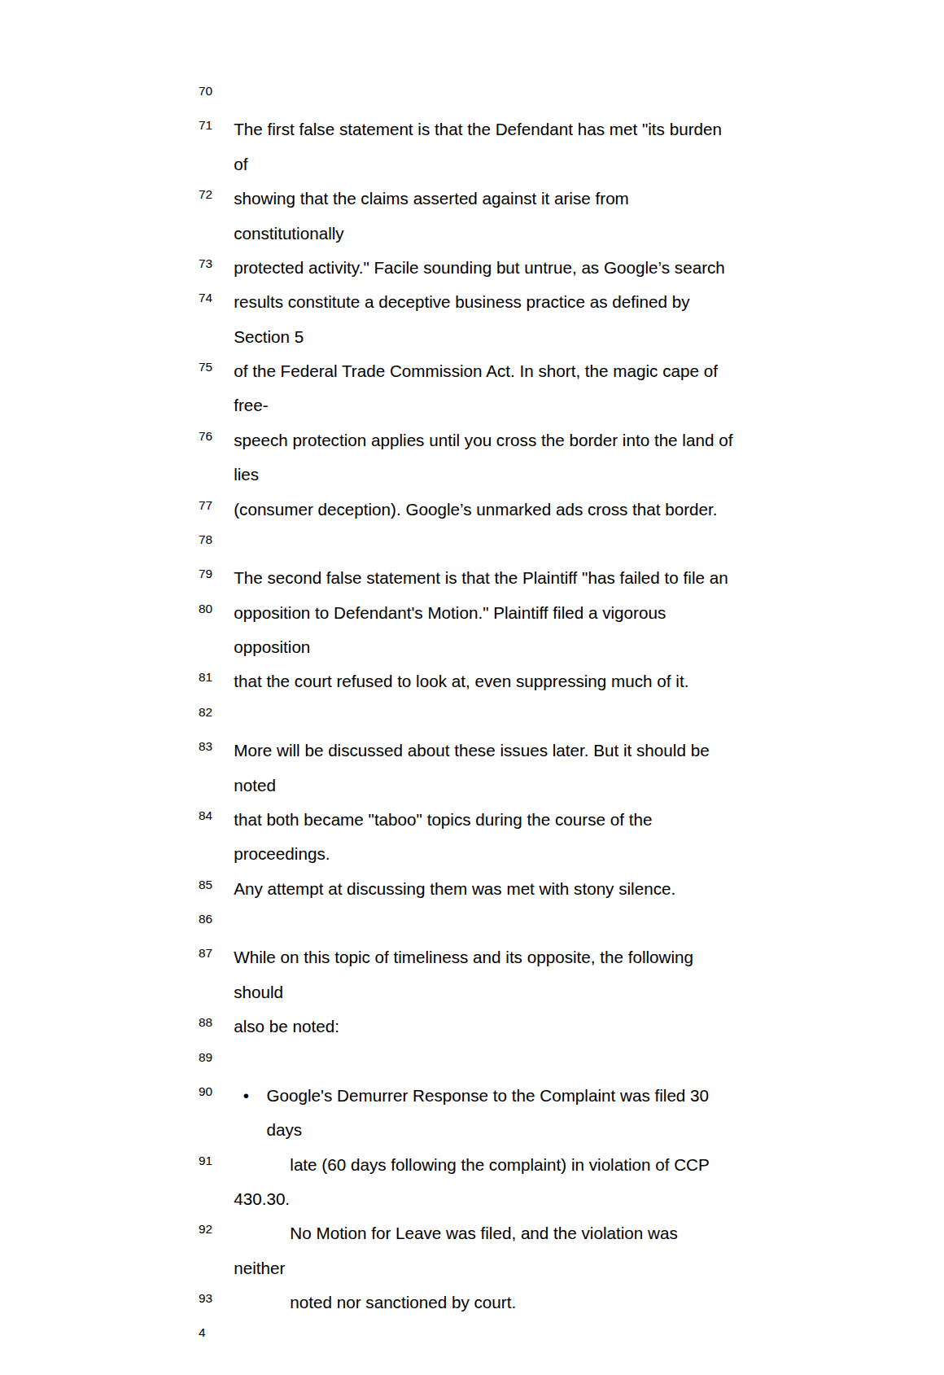| 70 | |
| 71 | The first false statement is that the Defendant has met "its burden of |
| 72 | showing that the claims asserted against it arise from constitutionally |
| 73 | protected activity." Facile sounding but untrue, as Google’s search |
| 74 | results constitute a deceptive business practice as defined by Section 5 |
| 75 | of the Federal Trade Commission Act. In short, the magic cape of free- |
| 76 | speech protection applies until you cross the border into the land of lies |
| 77 | (consumer deception). Google’s unmarked ads cross that border. |
| 78 | |
| 79 | The second false statement is that the Plaintiff "has failed to file an |
| 80 | opposition to Defendant's Motion." Plaintiff filed a vigorous opposition |
| 81 | that the court refused to look at, even suppressing much of it. |
| 82 | |
| 83 | More will be discussed about these issues later. But it should be noted |
| 84 | that both became "taboo" topics during the course of the proceedings. |
| 85 | Any attempt at discussing them was met with stony silence. |
| 86 | |
| 87 | While on this topic of timeliness and its opposite, the following should |
| 88 | also be noted: |
| 89 | |
| 90 | • Google's Demurrer Response to the Complaint was filed 30 days |
| 91 | late (60 days following the complaint) in violation of CCP 430.30. |
| 92 | No Motion for Leave was filed, and the violation was neither |
| 93 | noted nor sanctioned by court. |
4